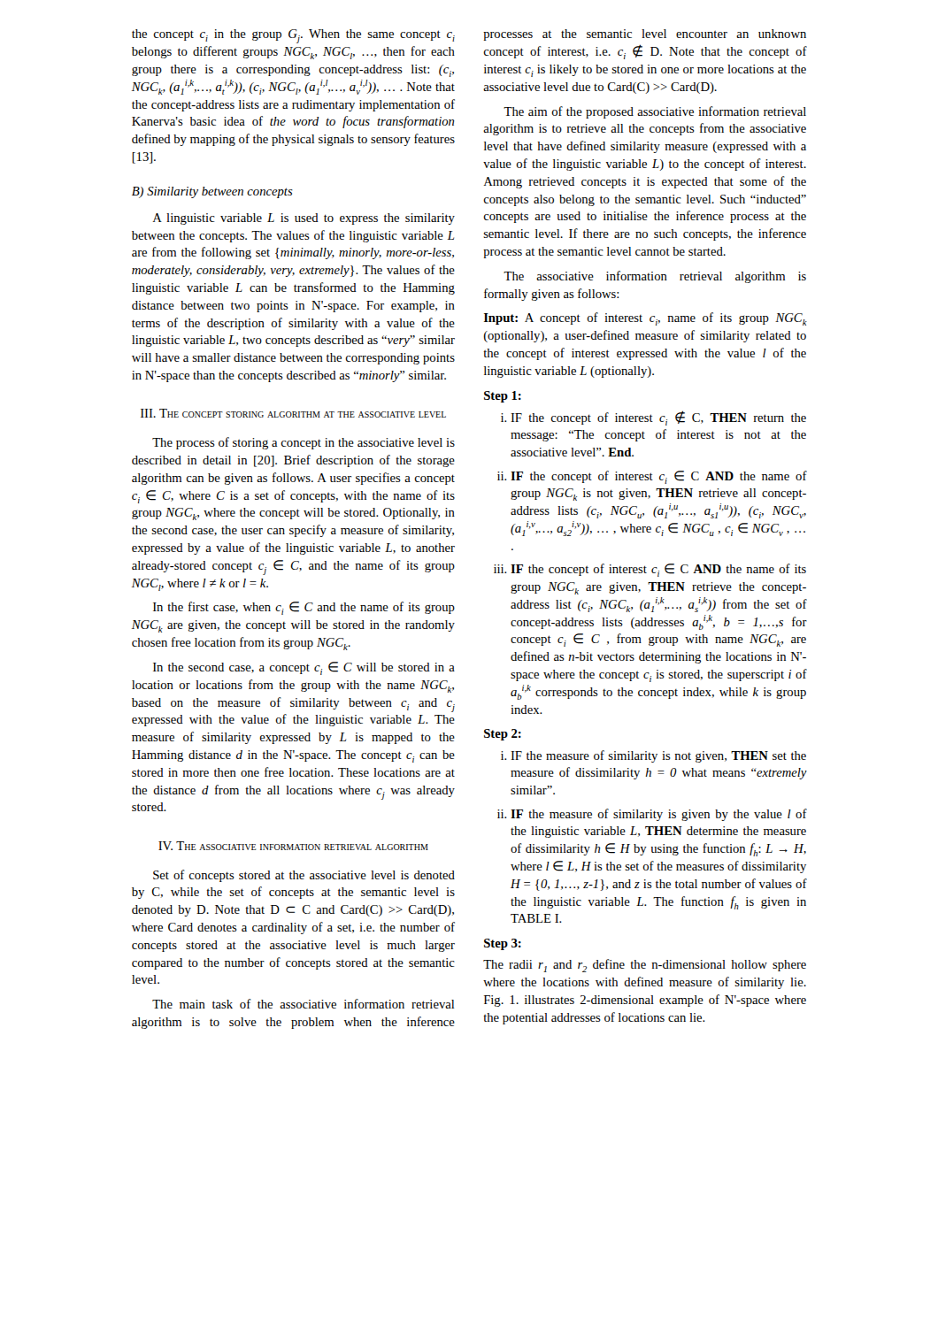the concept ci in the group Gj. When the same concept ci belongs to different groups NGCk, NGCl, …, then for each group there is a corresponding concept-address list: (ci, NGCk, (a1i,k,…, ati,k)), (ci, NGCl, (a1i,l,…, avi,l)), … . Note that the concept-address lists are a rudimentary implementation of Kanerva's basic idea of the word to focus transformation defined by mapping of the physical signals to sensory features [13].
B) Similarity between concepts
A linguistic variable L is used to express the similarity between the concepts. The values of the linguistic variable L are from the following set {minimally, minorly, more-or-less, moderately, considerably, very, extremely}. The values of the linguistic variable L can be transformed to the Hamming distance between two points in N'-space. For example, in terms of the description of similarity with a value of the linguistic variable L, two concepts described as “very” similar will have a smaller distance between the corresponding points in N'-space than the concepts described as “minorly” similar.
III. The concept storing algorithm at the associative level
The process of storing a concept in the associative level is described in detail in [20]. Brief description of the storage algorithm can be given as follows. A user specifies a concept ci ∈ C, where C is a set of concepts, with the name of its group NGCk, where the concept will be stored. Optionally, in the second case, the user can specify a measure of similarity, expressed by a value of the linguistic variable L, to another already-stored concept cj ∈ C, and the name of its group NGCl, where l ≠ k or l = k.
In the first case, when ci ∈ C and the name of its group NGCk are given, the concept will be stored in the randomly chosen free location from its group NGCk.
In the second case, a concept ci ∈ C will be stored in a location or locations from the group with the name NGCk, based on the measure of similarity between ci and cj expressed with the value of the linguistic variable L. The measure of similarity expressed by L is mapped to the Hamming distance d in the N'-space. The concept ci can be stored in more then one free location. These locations are at the distance d from the all locations where cj was already stored.
IV. The associative information retrieval algorithm
Set of concepts stored at the associative level is denoted by C, while the set of concepts at the semantic level is denoted by D. Note that D ⊂ C and Card(C) >> Card(D), where Card denotes a cardinality of a set, i.e. the number of concepts stored at the associative level is much larger compared to the number of concepts stored at the semantic level.
The main task of the associative information retrieval algorithm is to solve the problem when the inference processes at the semantic level encounter an unknown concept of interest, i.e. ci ∉ D. Note that the concept of interest ci is likely to be stored in one or more locations at the associative level due to Card(C) >> Card(D).
The aim of the proposed associative information retrieval algorithm is to retrieve all the concepts from the associative level that have defined similarity measure (expressed with a value of the linguistic variable L) to the concept of interest. Among retrieved concepts it is expected that some of the concepts also belong to the semantic level. Such “inducted” concepts are used to initialise the inference process at the semantic level. If there are no such concepts, the inference process at the semantic level cannot be started.
The associative information retrieval algorithm is formally given as follows:
Input: A concept of interest ci, name of its group NGCk (optionally), a user-defined measure of similarity related to the concept of interest expressed with the value l of the linguistic variable L (optionally).
Step 1:
IF the concept of interest ci ∉ C, THEN return the message: “The concept of interest is not at the associative level”. End.
IF the concept of interest ci ∈ C AND the name of group NGCk is not given, THEN retrieve all concept-address lists (ci, NGCu, (a1i,u,…, as1i,u)), (ci, NGCv, (a1i,v,…, as2i,v)), … , where ci ∈ NGCu , ci ∈ NGCv , … .
IF the concept of interest ci ∈ C AND the name of its group NGCk are given, THEN retrieve the concept-address list (ci, NGCk, (a1i,k,…, asi,k)) from the set of concept-address lists (addresses abi,k, b = 1,…,s for concept ci ∈ C , from group with name NGCk, are defined as n-bit vectors determining the locations in N'-space where the concept ci is stored, the superscript i of abi,k corresponds to the concept index, while k is group index.
Step 2:
IF the measure of similarity is not given, THEN set the measure of dissimilarity h = 0 what means “extremely similar”.
IF the measure of similarity is given by the value l of the linguistic variable L, THEN determine the measure of dissimilarity h ∈ H by using the function fh: L → H, where l ∈ L, H is the set of the measures of dissimilarity H = {0, 1,…, z-1}, and z is the total number of values of the linguistic variable L. The function fh is given in TABLE I.
Step 3:
The radii r1 and r2 define the n-dimensional hollow sphere where the locations with defined measure of similarity lie. Fig. 1. illustrates 2-dimensional example of N'-space where the potential addresses of locations can lie.